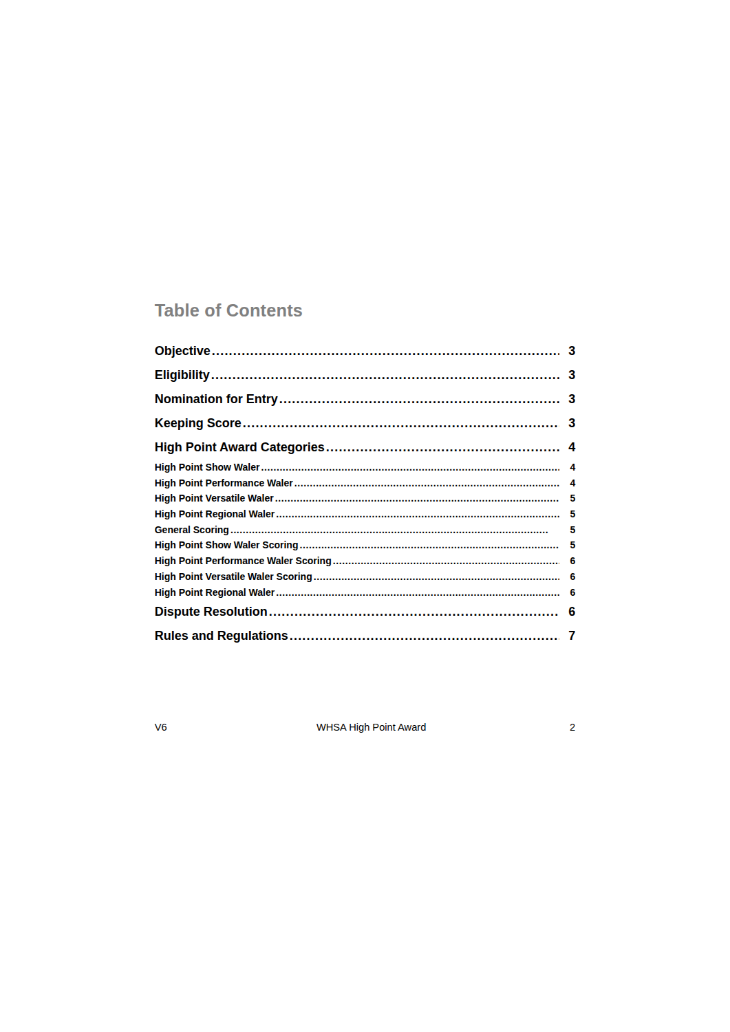Table of Contents
Objective ....................................................................................................... 3
Eligibility ....................................................................................................... 3
Nomination for Entry ....................................................................................................... 3
Keeping Score ....................................................................................................... 3
High Point Award Categories ....................................................................................................... 4
High Point Show Waler ....................................................................................................... 4
High Point Performance Waler ....................................................................................................... 4
High Point Versatile Waler ....................................................................................................... 5
High Point Regional Waler ....................................................................................................... 5
General Scoring ....................................................................................................... 5
High Point Show Waler Scoring ....................................................................................................... 5
High Point Performance Waler Scoring ....................................................................................................... 6
High Point Versatile Waler Scoring ....................................................................................................... 6
High Point Regional Waler ....................................................................................................... 6
Dispute Resolution ....................................................................................................... 6
Rules and Regulations ....................................................................................................... 7
V6 WHSA High Point Award 2